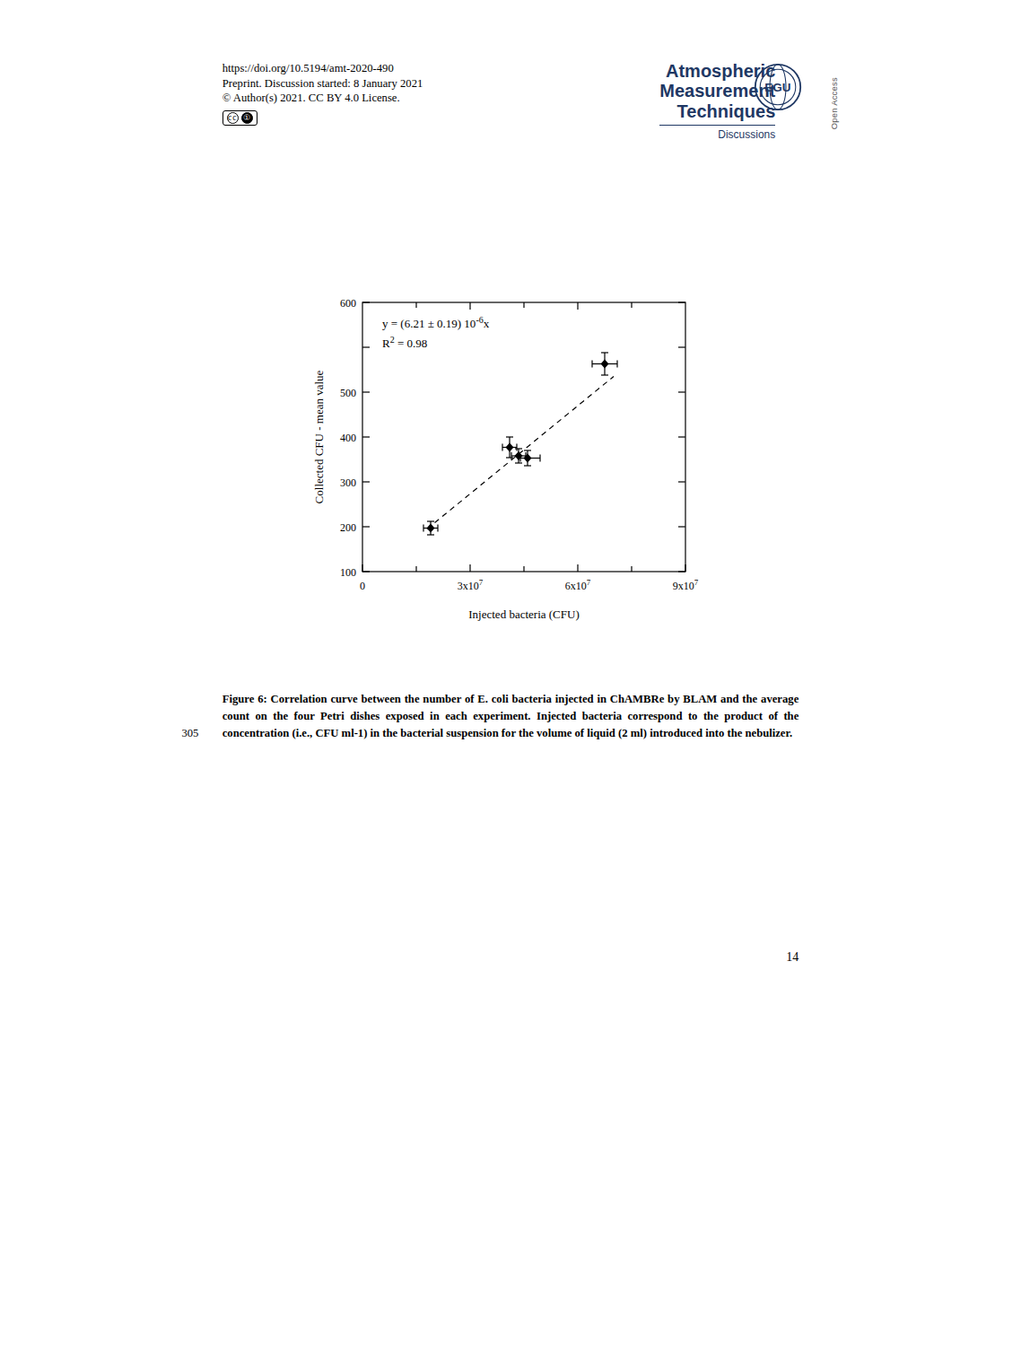https://doi.org/10.5194/amt-2020-490
Preprint. Discussion started: 8 January 2021
© Author(s) 2021. CC BY 4.0 License.
cc ①
Open Access
EGU
Atmospheric Measurement Techniques
Discussions
600 500 400 300 200 100 0 3x107 6x107 9x107 Injected bacteria (CFU) Collected CFU - mean value y = (6.21 ± 0.19) 10-6x R2 = 0.98
305 Figure 6: Correlation curve between the number of E. coli bacteria injected in ChAMBRe by BLAM and the average count on the four Petri dishes exposed in each experiment. Injected bacteria correspond to the product of the concentration (i.e., CFU ml-1) in the bacterial suspension for the volume of liquid (2 ml) introduced into the nebulizer.
14